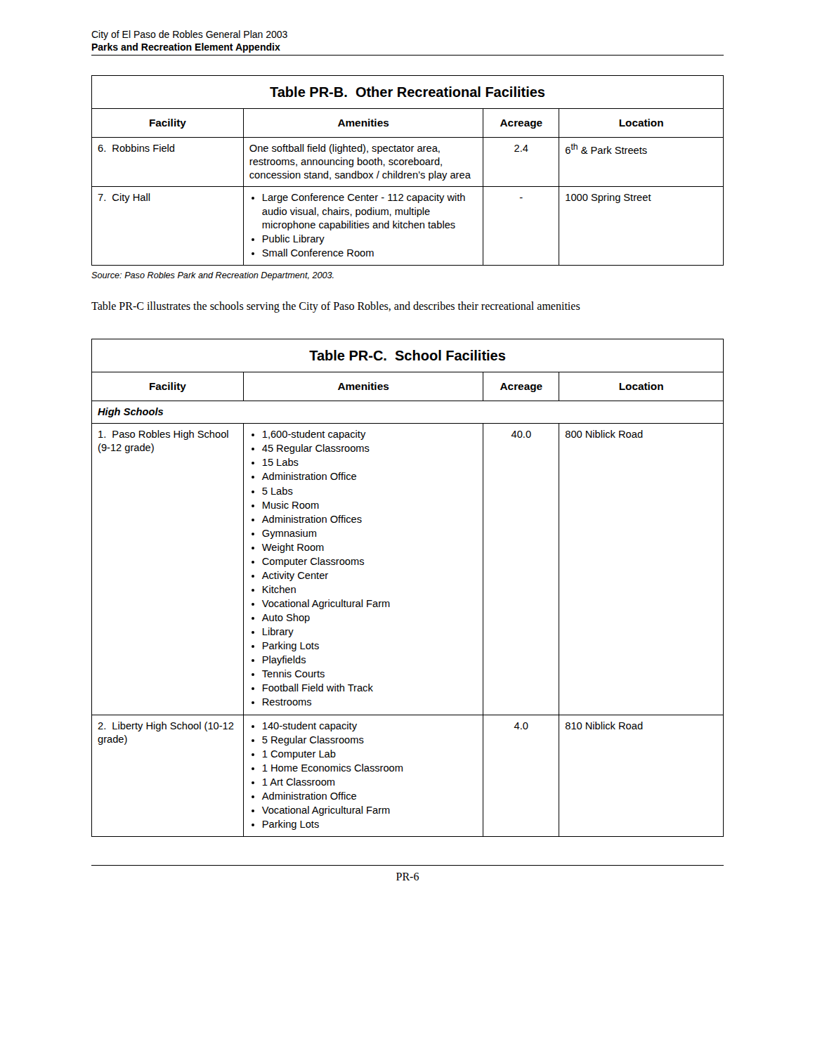City of El Paso de Robles General Plan 2003
Parks and Recreation Element Appendix
Table PR-B. Other Recreational Facilities
| Facility | Amenities | Acreage | Location |
| --- | --- | --- | --- |
| 6. Robbins Field | One softball field (lighted), spectator area, restrooms, announcing booth, scoreboard, concession stand, sandbox / children’s play area | 2.4 | 6 th & Park Streets |
| 7. City Hall | Large Conference Center - 112 capacity with audio visual, chairs, podium, multiple microphone capabilities and kitchen tables Public Library Small Conference Room | - | 1000 Spring Street |
Source: Paso Robles Park and Recreation Department, 2003.
Table PR-C illustrates the schools serving the City of Paso Robles, and describes their recreational amenities
Table PR-C. School Facilities
| Facility | Amenities | Acreage | Location |
| --- | --- | --- | --- |
| High Schools |
| 1. Paso Robles High School (9-12 grade) | 1,600-student capacity 45 Regular Classrooms 15 Labs Administration Office 5 Labs Music Room Administration Offices Gymnasium Weight Room Computer Classrooms Activity Center Kitchen Vocational Agricultural Farm Auto Shop Library Parking Lots Playfields Tennis Courts Football Field with Track Restrooms | 40.0 | 800 Niblick Road |
| 2. Liberty High School (10-12 grade) | 140-student capacity 5 Regular Classrooms 1 Computer Lab 1 Home Economics Classroom 1 Art Classroom Administration Office Vocational Agricultural Farm Parking Lots | 4.0 | 810 Niblick Road |
PR-6